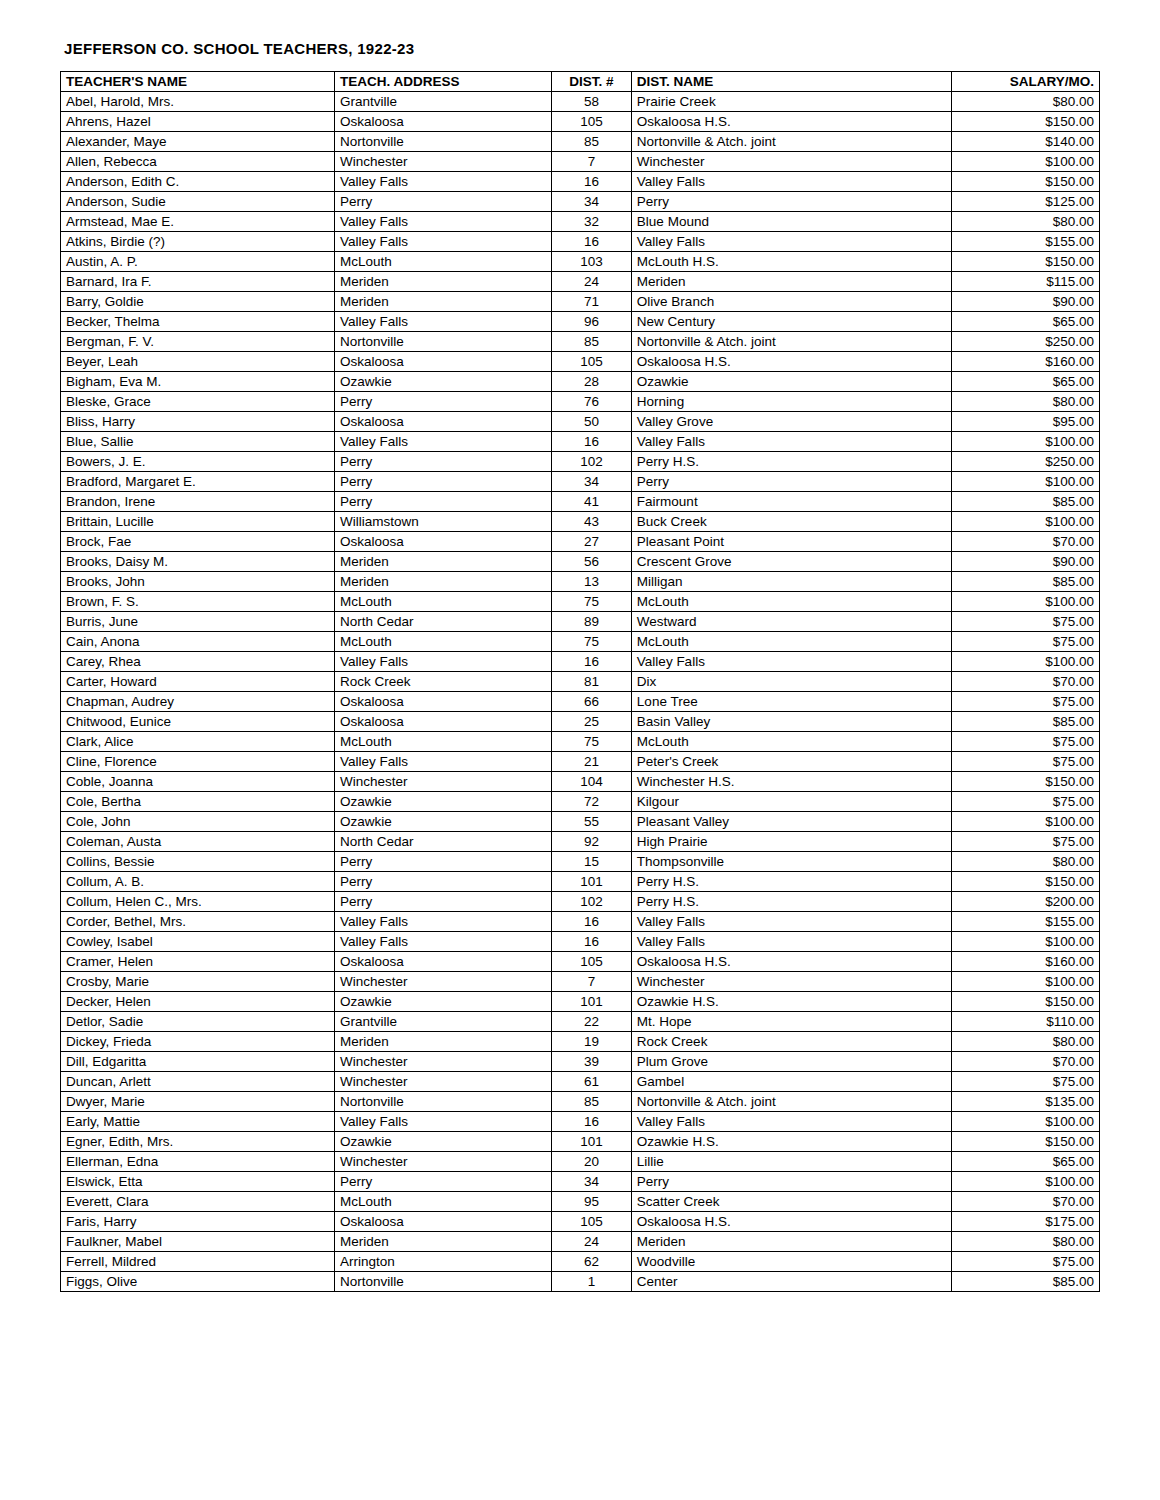JEFFERSON CO. SCHOOL TEACHERS, 1922-23
| TEACHER'S NAME | TEACH. ADDRESS | DIST. # | DIST. NAME | SALARY/MO. |
| --- | --- | --- | --- | --- |
| Abel, Harold, Mrs. | Grantville | 58 | Prairie Creek | $80.00 |
| Ahrens, Hazel | Oskaloosa | 105 | Oskaloosa H.S. | $150.00 |
| Alexander, Maye | Nortonville | 85 | Nortonville & Atch. joint | $140.00 |
| Allen, Rebecca | Winchester | 7 | Winchester | $100.00 |
| Anderson, Edith C. | Valley Falls | 16 | Valley Falls | $150.00 |
| Anderson, Sudie | Perry | 34 | Perry | $125.00 |
| Armstead, Mae E. | Valley Falls | 32 | Blue Mound | $80.00 |
| Atkins, Birdie (?) | Valley Falls | 16 | Valley Falls | $155.00 |
| Austin, A. P. | McLouth | 103 | McLouth H.S. | $150.00 |
| Barnard, Ira F. | Meriden | 24 | Meriden | $115.00 |
| Barry, Goldie | Meriden | 71 | Olive Branch | $90.00 |
| Becker, Thelma | Valley Falls | 96 | New Century | $65.00 |
| Bergman, F. V. | Nortonville | 85 | Nortonville & Atch. joint | $250.00 |
| Beyer, Leah | Oskaloosa | 105 | Oskaloosa H.S. | $160.00 |
| Bigham, Eva M. | Ozawkie | 28 | Ozawkie | $65.00 |
| Bleske, Grace | Perry | 76 | Horning | $80.00 |
| Bliss, Harry | Oskaloosa | 50 | Valley Grove | $95.00 |
| Blue, Sallie | Valley Falls | 16 | Valley Falls | $100.00 |
| Bowers, J. E. | Perry | 102 | Perry H.S. | $250.00 |
| Bradford, Margaret E. | Perry | 34 | Perry | $100.00 |
| Brandon, Irene | Perry | 41 | Fairmount | $85.00 |
| Brittain, Lucille | Williamstown | 43 | Buck Creek | $100.00 |
| Brock, Fae | Oskaloosa | 27 | Pleasant Point | $70.00 |
| Brooks, Daisy M. | Meriden | 56 | Crescent Grove | $90.00 |
| Brooks, John | Meriden | 13 | Milligan | $85.00 |
| Brown, F. S. | McLouth | 75 | McLouth | $100.00 |
| Burris, June | North Cedar | 89 | Westward | $75.00 |
| Cain, Anona | McLouth | 75 | McLouth | $75.00 |
| Carey, Rhea | Valley Falls | 16 | Valley Falls | $100.00 |
| Carter, Howard | Rock Creek | 81 | Dix | $70.00 |
| Chapman, Audrey | Oskaloosa | 66 | Lone Tree | $75.00 |
| Chitwood, Eunice | Oskaloosa | 25 | Basin Valley | $85.00 |
| Clark, Alice | McLouth | 75 | McLouth | $75.00 |
| Cline, Florence | Valley Falls | 21 | Peter's Creek | $75.00 |
| Coble, Joanna | Winchester | 104 | Winchester H.S. | $150.00 |
| Cole, Bertha | Ozawkie | 72 | Kilgour | $75.00 |
| Cole, John | Ozawkie | 55 | Pleasant Valley | $100.00 |
| Coleman, Austa | North Cedar | 92 | High Prairie | $75.00 |
| Collins, Bessie | Perry | 15 | Thompsonville | $80.00 |
| Collum, A. B. | Perry | 101 | Perry H.S. | $150.00 |
| Collum, Helen C., Mrs. | Perry | 102 | Perry H.S. | $200.00 |
| Corder, Bethel, Mrs. | Valley Falls | 16 | Valley Falls | $155.00 |
| Cowley, Isabel | Valley Falls | 16 | Valley Falls | $100.00 |
| Cramer, Helen | Oskaloosa | 105 | Oskaloosa H.S. | $160.00 |
| Crosby, Marie | Winchester | 7 | Winchester | $100.00 |
| Decker, Helen | Ozawkie | 101 | Ozawkie H.S. | $150.00 |
| Detlor, Sadie | Grantville | 22 | Mt. Hope | $110.00 |
| Dickey, Frieda | Meriden | 19 | Rock Creek | $80.00 |
| Dill, Edgaritta | Winchester | 39 | Plum Grove | $70.00 |
| Duncan, Arlett | Winchester | 61 | Gambel | $75.00 |
| Dwyer, Marie | Nortonville | 85 | Nortonville & Atch. joint | $135.00 |
| Early, Mattie | Valley Falls | 16 | Valley Falls | $100.00 |
| Egner, Edith, Mrs. | Ozawkie | 101 | Ozawkie H.S. | $150.00 |
| Ellerman, Edna | Winchester | 20 | Lillie | $65.00 |
| Elswick, Etta | Perry | 34 | Perry | $100.00 |
| Everett, Clara | McLouth | 95 | Scatter Creek | $70.00 |
| Faris, Harry | Oskaloosa | 105 | Oskaloosa H.S. | $175.00 |
| Faulkner, Mabel | Meriden | 24 | Meriden | $80.00 |
| Ferrell, Mildred | Arrington | 62 | Woodville | $75.00 |
| Figgs, Olive | Nortonville | 1 | Center | $85.00 |